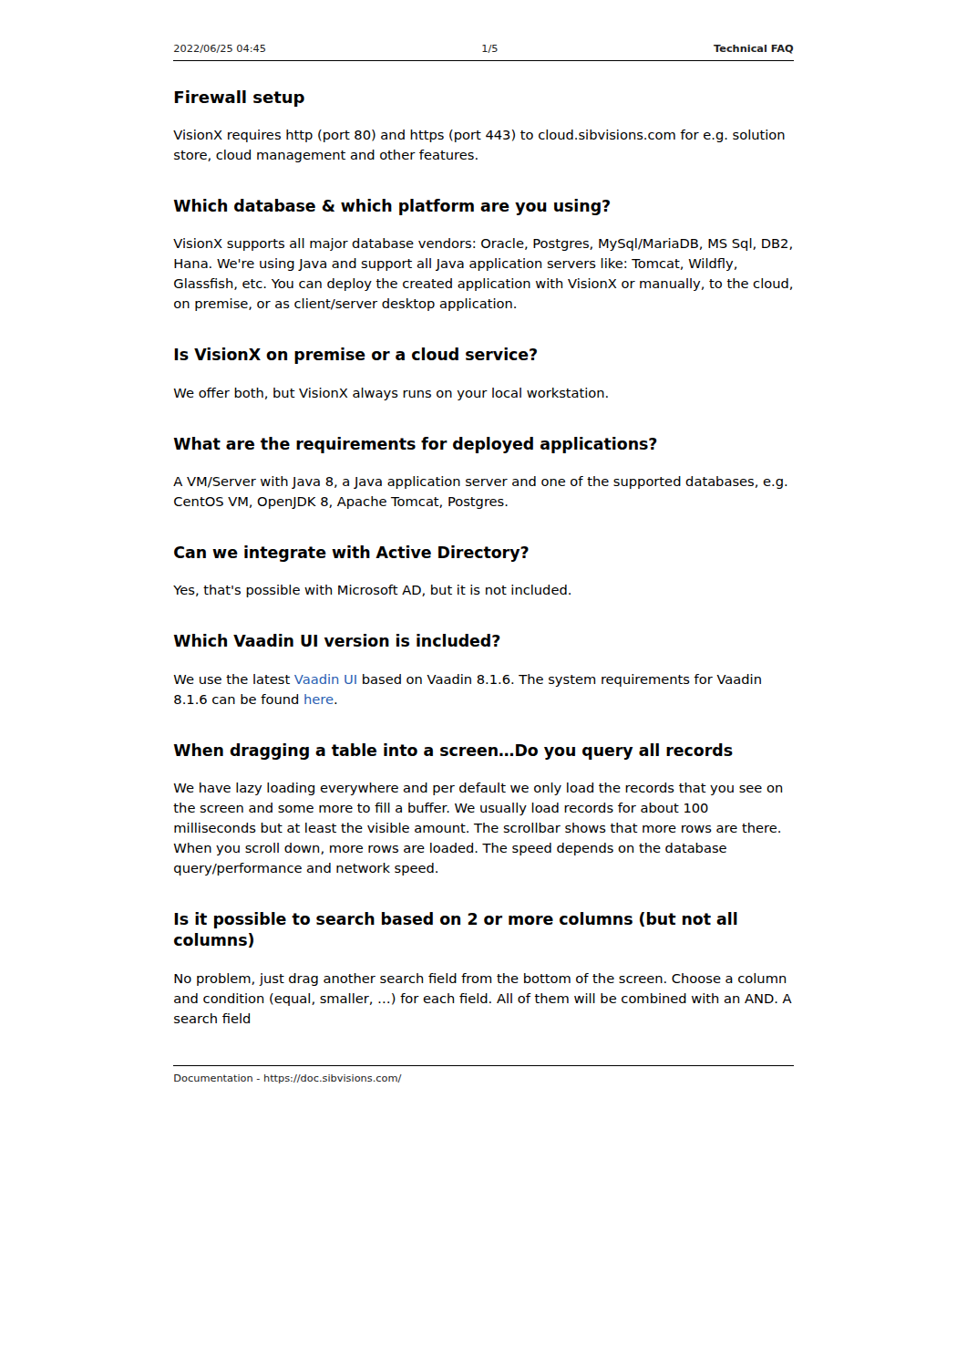2022/06/25 04:45 1/5 Technical FAQ
Firewall setup
VisionX requires http (port 80) and https (port 443) to cloud.sibvisions.com for e.g. solution store, cloud management and other features.
Which database & which platform are you using?
VisionX supports all major database vendors: Oracle, Postgres, MySql/MariaDB, MS Sql, DB2, Hana. We're using Java and support all Java application servers like: Tomcat, Wildfly, Glassfish, etc. You can deploy the created application with VisionX or manually, to the cloud, on premise, or as client/server desktop application.
Is VisionX on premise or a cloud service?
We offer both, but VisionX always runs on your local workstation.
What are the requirements for deployed applications?
A VM/Server with Java 8, a Java application server and one of the supported databases, e.g. CentOS VM, OpenJDK 8, Apache Tomcat, Postgres.
Can we integrate with Active Directory?
Yes, that's possible with Microsoft AD, but it is not included.
Which Vaadin UI version is included?
We use the latest Vaadin UI based on Vaadin 8.1.6. The system requirements for Vaadin 8.1.6 can be found here.
When dragging a table into a screen…Do you query all records
We have lazy loading everywhere and per default we only load the records that you see on the screen and some more to fill a buffer. We usually load records for about 100 milliseconds but at least the visible amount. The scrollbar shows that more rows are there. When you scroll down, more rows are loaded. The speed depends on the database query/performance and network speed.
Is it possible to search based on 2 or more columns (but not all columns)
No problem, just drag another search field from the bottom of the screen. Choose a column and condition (equal, smaller, …) for each field. All of them will be combined with an AND. A search field
Documentation - https://doc.sibvisions.com/